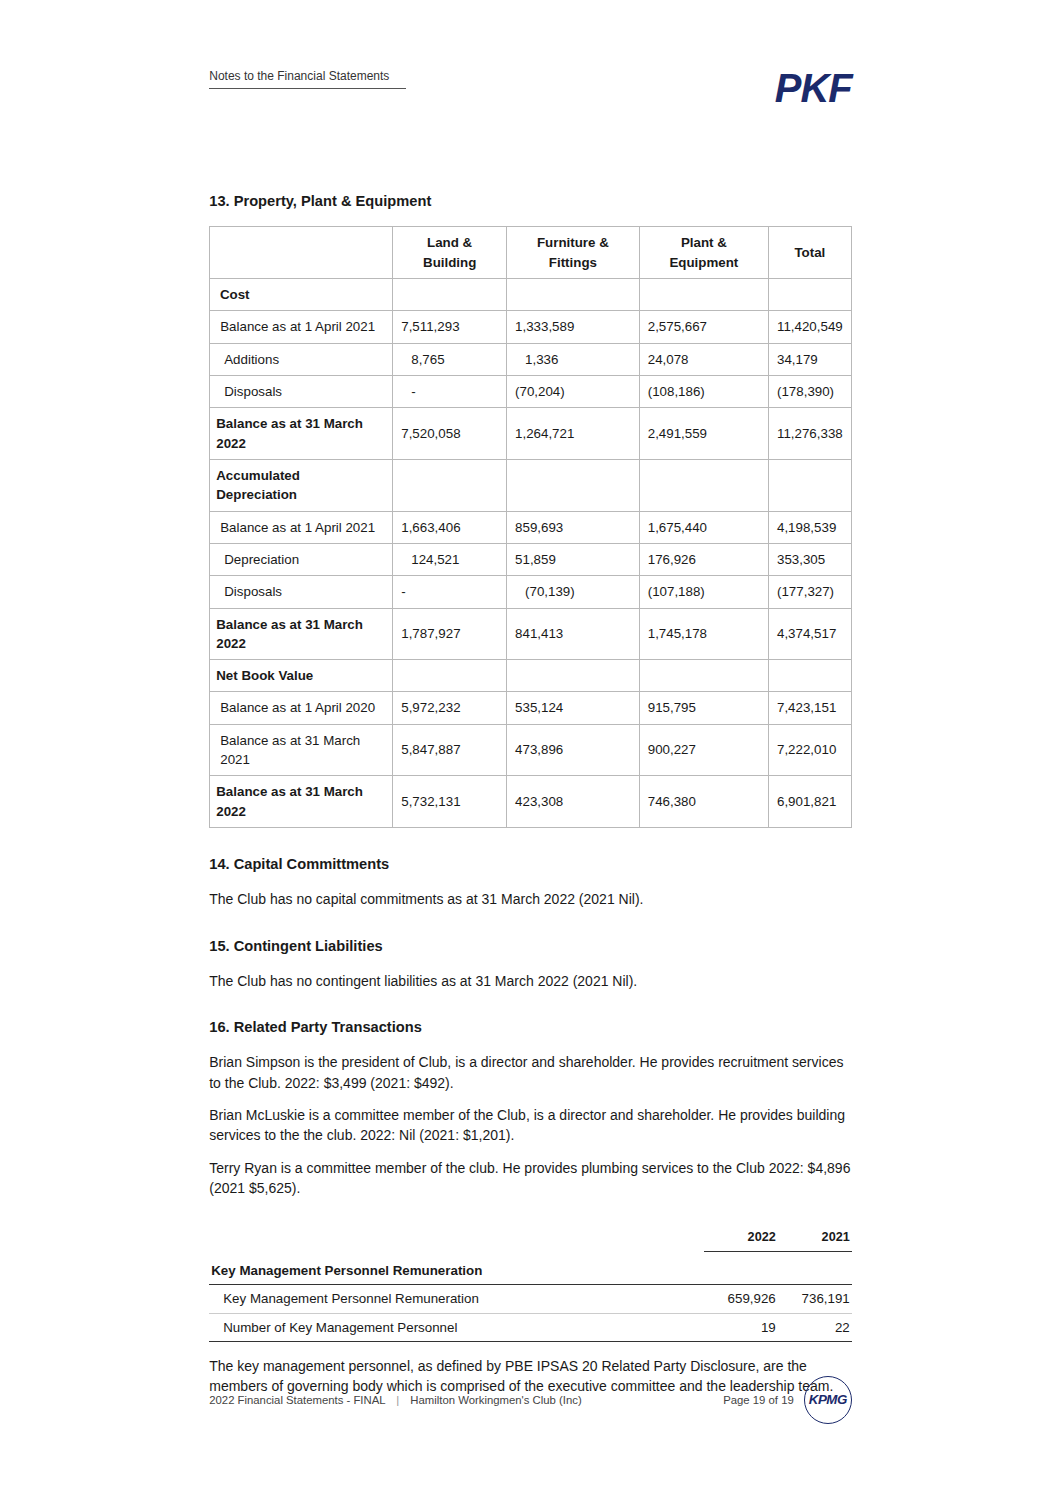Notes to the Financial Statements
PKF
13. Property, Plant & Equipment
| | Land & Building | Furniture & Fittings | Plant & Equipment | Total |
| --- | --- | --- | --- | --- |
| Cost | | | | |
| Balance as at 1 April 2021 | 7,511,293 | 1,333,589 | 2,575,667 | 11,420,549 |
| Additions | 8,765 | 1,336 | 24,078 | 34,179 |
| Disposals | - | (70,204) | (108,186) | (178,390) |
| Balance as at 31 March 2022 | 7,520,058 | 1,264,721 | 2,491,559 | 11,276,338 |
| Accumulated Depreciation | | | | |
| Balance as at 1 April 2021 | 1,663,406 | 859,693 | 1,675,440 | 4,198,539 |
| Depreciation | 124,521 | 51,859 | 176,926 | 353,305 |
| Disposals | - | (70,139) | (107,188) | (177,327) |
| Balance as at 31 March 2022 | 1,787,927 | 841,413 | 1,745,178 | 4,374,517 |
| Net Book Value | | | | |
| Balance as at 1 April 2020 | 5,972,232 | 535,124 | 915,795 | 7,423,151 |
| Balance as at 31 March 2021 | 5,847,887 | 473,896 | 900,227 | 7,222,010 |
| Balance as at 31 March 2022 | 5,732,131 | 423,308 | 746,380 | 6,901,821 |
14. Capital Committments
The Club has no capital commitments as at 31 March 2022 (2021 Nil).
15. Contingent Liabilities
The Club has no contingent liabilities as at 31 March 2022 (2021 Nil).
16. Related Party Transactions
Brian Simpson is the president of Club, is a director and shareholder. He provides recruitment services to the Club. 2022: $3,499 (2021: $492).
Brian McLuskie is a committee member of the Club, is a director and shareholder. He provides building services to the the club. 2022: Nil (2021: $1,201).
Terry Ryan is a committee member of the club. He provides plumbing services to the Club 2022: $4,896 (2021 $5,625).
| | 2022 | 2021 |
| Key Management Personnel Remuneration | | |
| Key Management Personnel Remuneration | 659,926 | 736,191 |
| Number of Key Management Personnel | 19 | 22 |
The key management personnel, as defined by PBE IPSAS 20 Related Party Disclosure, are the members of governing body which is comprised of the executive committee and the leadership team.
2022 Financial Statements - FINAL | Hamilton Workingmen's Club (Inc)
Page 19 of 19
KPMG